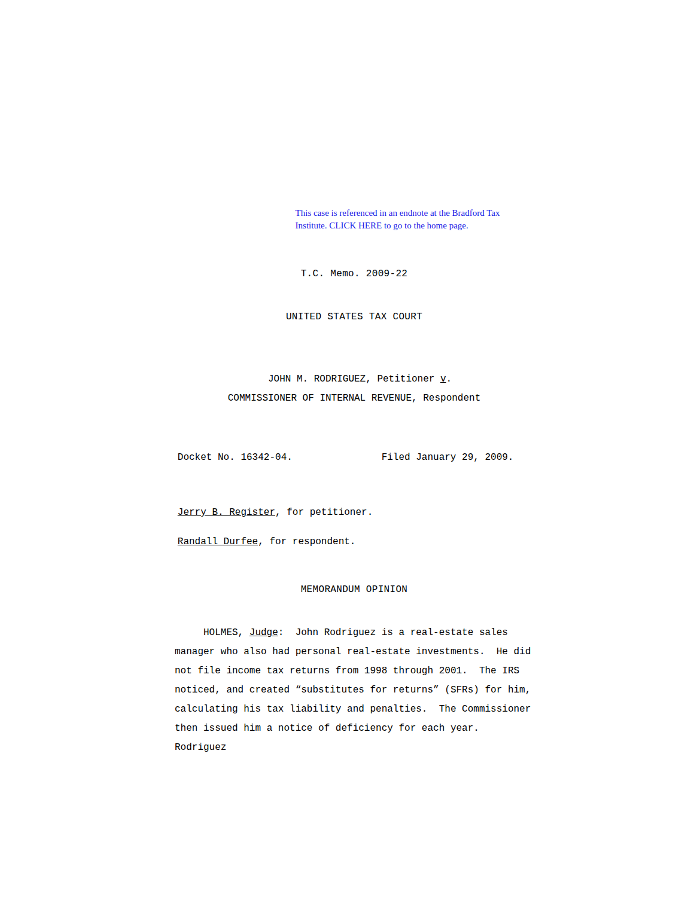This case is referenced in an endnote at the Bradford Tax Institute. CLICK HERE to go to the home page.
T.C. Memo. 2009-22
UNITED STATES TAX COURT
JOHN M. RODRIGUEZ, Petitioner v.
COMMISSIONER OF INTERNAL REVENUE, Respondent
Docket No. 16342-04. Filed January 29, 2009.
Jerry B. Register, for petitioner.
Randall Durfee, for respondent.
MEMORANDUM OPINION
HOLMES, Judge: John Rodriguez is a real-estate sales manager who also had personal real-estate investments. He did not file income tax returns from 1998 through 2001. The IRS noticed, and created “substitutes for returns” (SFRs) for him, calculating his tax liability and penalties. The Commissioner then issued him a notice of deficiency for each year. Rodriguez